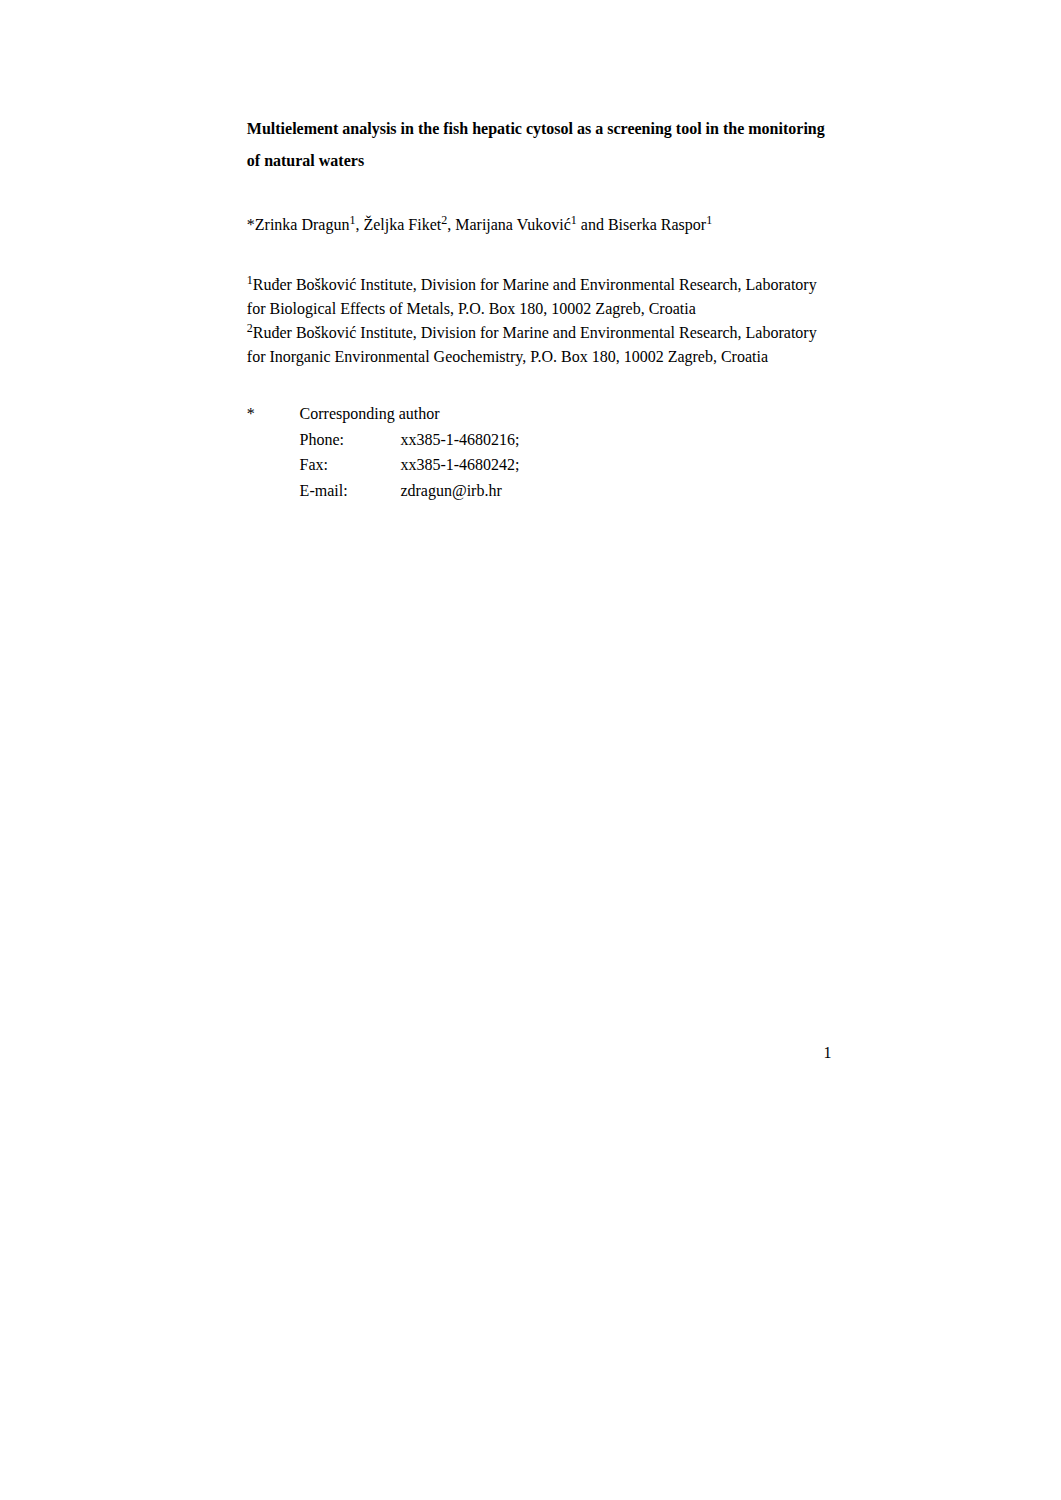Multielement analysis in the fish hepatic cytosol as a screening tool in the monitoring of natural waters
*Zrinka Dragun1, Željka Fiket2, Marijana Vuković1 and Biserka Raspor1
1Ruđer Bošković Institute, Division for Marine and Environmental Research, Laboratory for Biological Effects of Metals, P.O. Box 180, 10002 Zagreb, Croatia
2Ruđer Bošković Institute, Division for Marine and Environmental Research, Laboratory for Inorganic Environmental Geochemistry, P.O. Box 180, 10002 Zagreb, Croatia
* Corresponding author
Phone: xx385-1-4680216;
Fax: xx385-1-4680242;
E-mail: zdragun@irb.hr
1